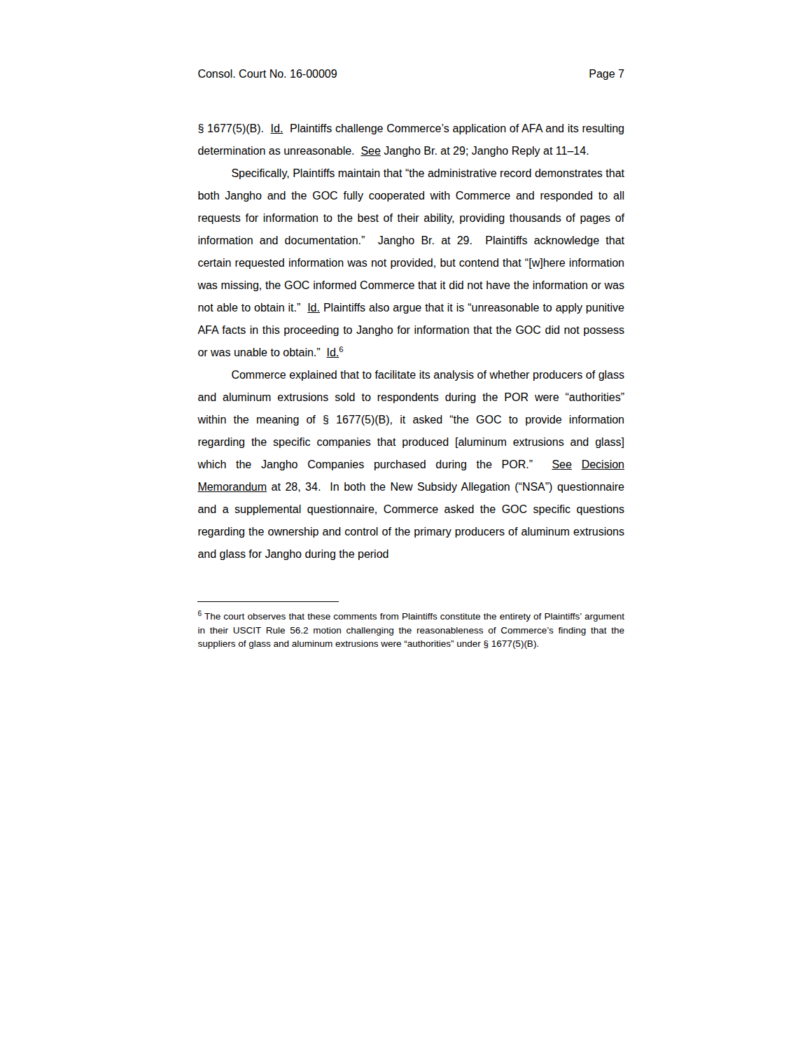Consol. Court No. 16-00009
Page 7
§ 1677(5)(B). Id. Plaintiffs challenge Commerce’s application of AFA and its resulting determination as unreasonable. See Jangho Br. at 29; Jangho Reply at 11–14.
Specifically, Plaintiffs maintain that “the administrative record demonstrates that both Jangho and the GOC fully cooperated with Commerce and responded to all requests for information to the best of their ability, providing thousands of pages of information and documentation.” Jangho Br. at 29. Plaintiffs acknowledge that certain requested information was not provided, but contend that “[w]here information was missing, the GOC informed Commerce that it did not have the information or was not able to obtain it.” Id. Plaintiffs also argue that it is “unreasonable to apply punitive AFA facts in this proceeding to Jangho for information that the GOC did not possess or was unable to obtain.” Id.6
Commerce explained that to facilitate its analysis of whether producers of glass and aluminum extrusions sold to respondents during the POR were “authorities” within the meaning of § 1677(5)(B), it asked “the GOC to provide information regarding the specific companies that produced [aluminum extrusions and glass] which the Jangho Companies purchased during the POR.” See Decision Memorandum at 28, 34. In both the New Subsidy Allegation (“NSA”) questionnaire and a supplemental questionnaire, Commerce asked the GOC specific questions regarding the ownership and control of the primary producers of aluminum extrusions and glass for Jangho during the period
6 The court observes that these comments from Plaintiffs constitute the entirety of Plaintiffs’ argument in their USCIT Rule 56.2 motion challenging the reasonableness of Commerce’s finding that the suppliers of glass and aluminum extrusions were “authorities” under § 1677(5)(B).